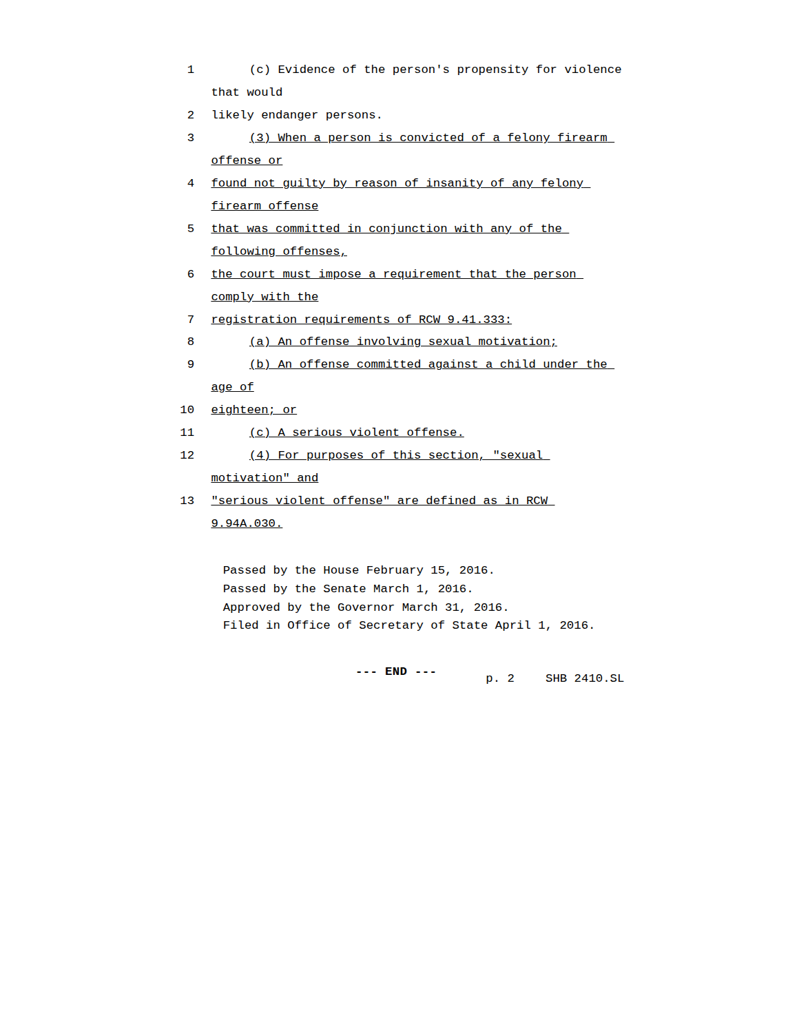1 (c) Evidence of the person's propensity for violence that would
2 likely endanger persons.
3 (3) When a person is convicted of a felony firearm offense or
4 found not guilty by reason of insanity of any felony firearm offense
5 that was committed in conjunction with any of the following offenses,
6 the court must impose a requirement that the person comply with the
7 registration requirements of RCW 9.41.333:
8 (a) An offense involving sexual motivation;
9 (b) An offense committed against a child under the age of
10 eighteen; or
11 (c) A serious violent offense.
12 (4) For purposes of this section, "sexual motivation" and
13 "serious violent offense" are defined as in RCW 9.94A.030.
Passed by the House February 15, 2016.
Passed by the Senate March 1, 2016.
Approved by the Governor March 31, 2016.
Filed in Office of Secretary of State April 1, 2016.
--- END ---
p. 2 SHB 2410.SL